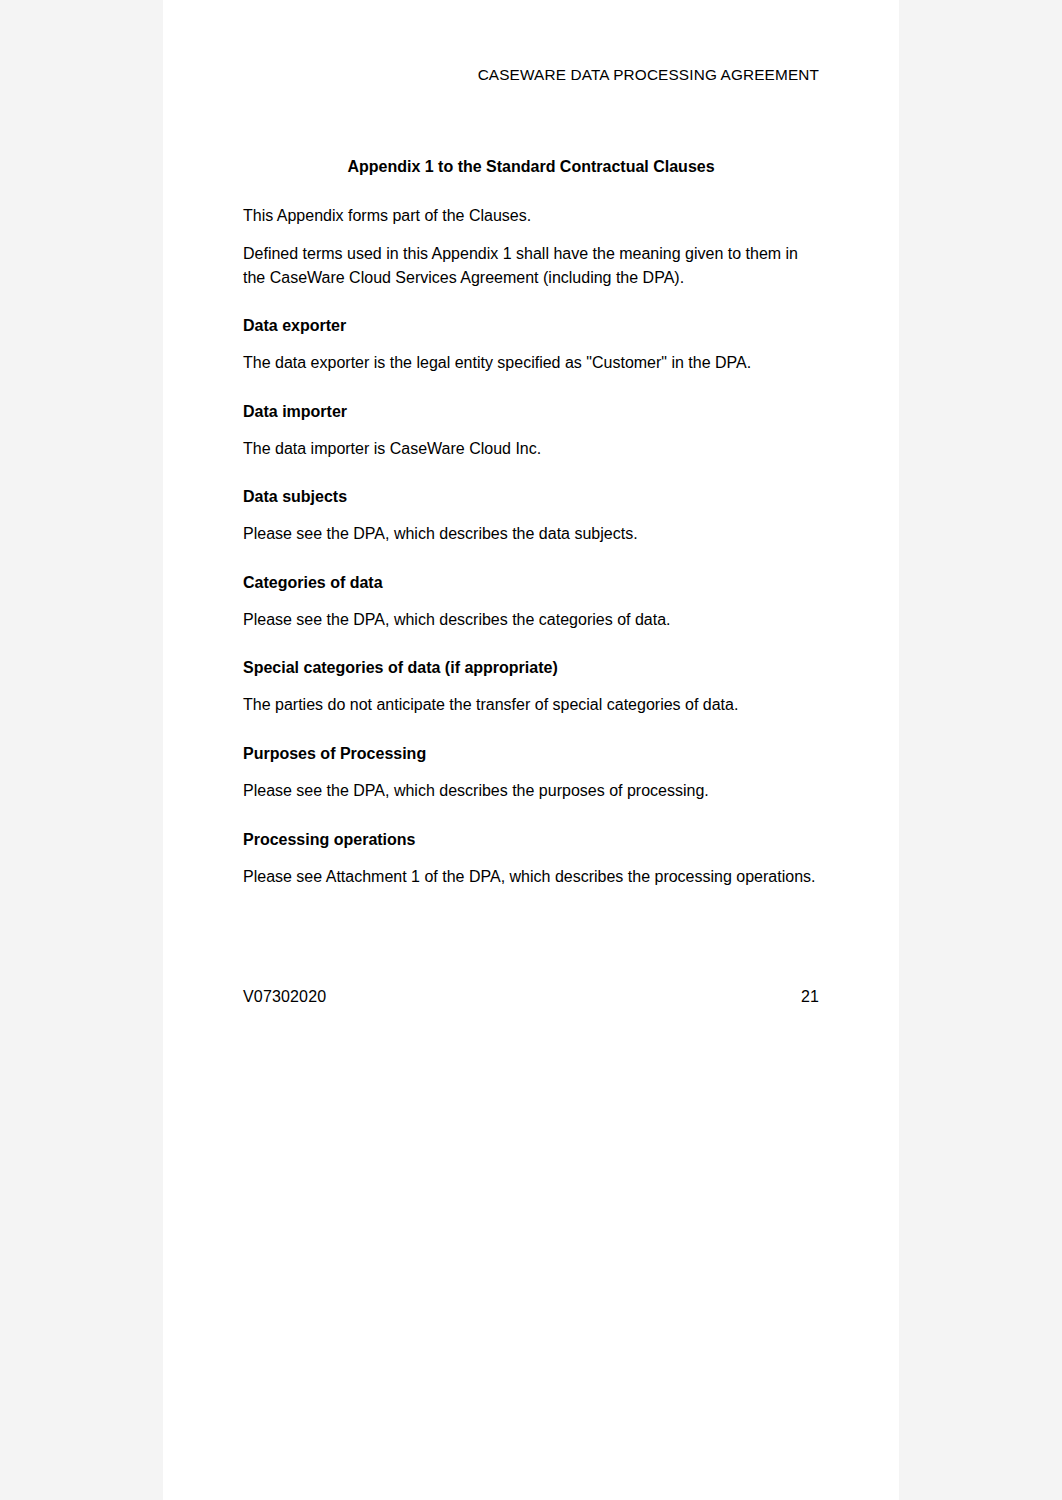CASEWARE DATA PROCESSING AGREEMENT
Appendix 1 to the Standard Contractual Clauses
This Appendix forms part of the Clauses.
Defined terms used in this Appendix 1 shall have the meaning given to them in the CaseWare Cloud Services Agreement (including the DPA).
Data exporter
The data exporter is the legal entity specified as "Customer" in the DPA.
Data importer
The data importer is CaseWare Cloud Inc.
Data subjects
Please see the DPA, which describes the data subjects.
Categories of data
Please see the DPA, which describes the categories of data.
Special categories of data (if appropriate)
The parties do not anticipate the transfer of special categories of data.
Purposes of Processing
Please see the DPA, which describes the purposes of processing.
Processing operations
Please see Attachment 1 of the DPA, which describes the processing operations.
V07302020 21